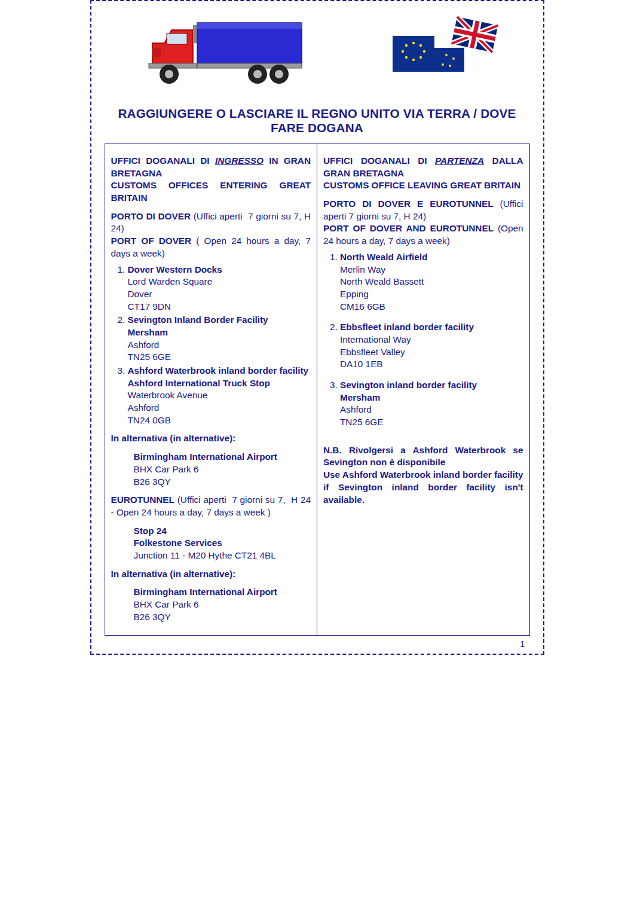RAGGIUNGERE O LASCIARE IL REGNO UNITO VIA TERRA / DOVE FARE DOGANA
| UFFICI DOGANALI DI INGRESSO IN GRAN BRETAGNA CUSTOMS OFFICES ENTERING GREAT BRITAIN PORTO DI DOVER (Uffici aperti 7 giorni su 7, H 24) PORT OF DOVER ( Open 24 hours a day, 7 days a week) Dover Western Docks Lord Warden Square Dover CT17 9DN Sevington Inland Border Facility Mersham Ashford TN25 6GE Ashford Waterbrook inland border facility Ashford International Truck Stop Waterbrook Avenue Ashford TN24 0GB In alternativa (in alternative): Birmingham International Airport BHX Car Park 6 B26 3QY EUROTUNNEL (Uffici aperti 7 giorni su 7, H 24 - Open 24 hours a day, 7 days a week ) Stop 24 Folkestone Services Junction 11 - M20 Hythe CT21 4BL In alternativa (in alternative): Birmingham International Airport BHX Car Park 6 B26 3QY | UFFICI DOGANALI DI PARTENZA DALLA GRAN BRETAGNA CUSTOMS OFFICE LEAVING GREAT BRITAIN PORTO DI DOVER E EUROTUNNEL (Uffici aperti 7 giorni su 7, H 24) PORT OF DOVER AND EUROTUNNEL (Open 24 hours a day, 7 days a week) North Weald Airfield Merlin Way North Weald Bassett Epping CM16 6GB Ebbsfleet inland border facility International Way Ebbsfleet Valley DA10 1EB Sevington inland border facility Mersham Ashford TN25 6GE N.B. Rivolgersi a Ashford Waterbrook se Sevington non è disponibile Use Ashford Waterbrook inland border facility if Sevington inland border facility isn't available. |
1